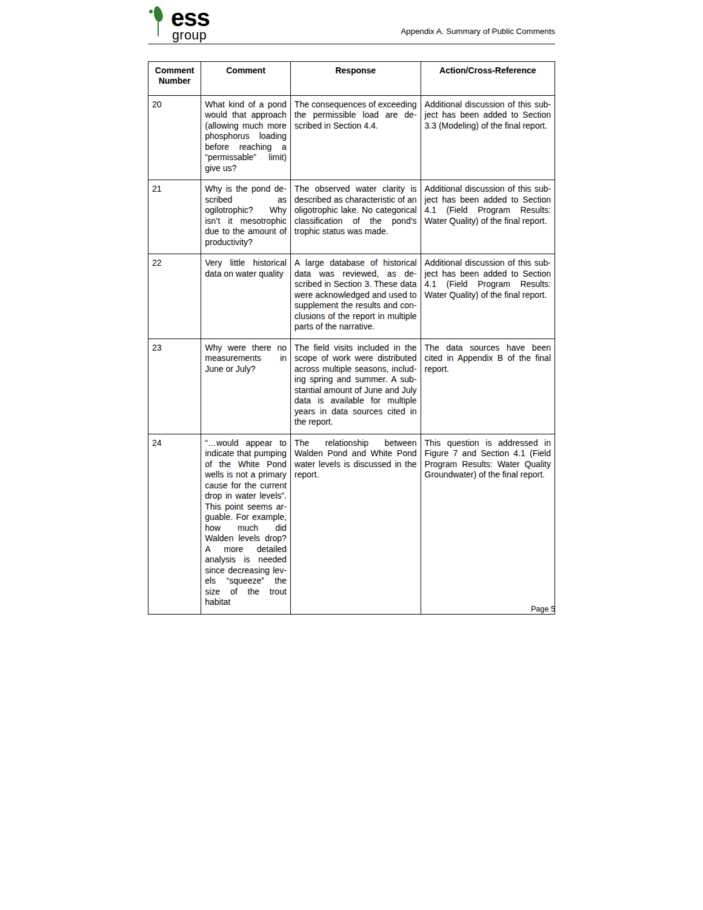ess
group
Appendix A. Summary of Public Comments
| Comment Number | Comment | Response | Action/Cross-Reference |
| --- | --- | --- | --- |
| 20 | What kind of a pond would that approach (allowing much more phosphorus loading before reaching a “permissable” limit) give us? | The consequences of exceeding the permissible load are described in Section 4.4. | Additional discussion of this subject has been added to Section 3.3 (Modeling) of the final report. |
| 21 | Why is the pond described as ogilotrophic? Why isn’t it mesotrophic due to the amount of productivity? | The observed water clarity is described as characteristic of an oligotrophic lake. No categorical classification of the pond’s trophic status was made. | Additional discussion of this subject has been added to Section 4.1 (Field Program Results: Water Quality) of the final report. |
| 22 | Very little historical data on water quality | A large database of historical data was reviewed, as described in Section 3. These data were acknowledged and used to supplement the results and conclusions of the report in multiple parts of the narrative. | Additional discussion of this subject has been added to Section 4.1 (Field Program Results: Water Quality) of the final report. |
| 23 | Why were there no measurements in June or July? | The field visits included in the scope of work were distributed across multiple seasons, including spring and summer. A substantial amount of June and July data is available for multiple years in data sources cited in the report. | The data sources have been cited in Appendix B of the final report. |
| 24 | “…would appear to indicate that pumping of the White Pond wells is not a primary cause for the current drop in water levels”. This point seems arguable. For example, how much did Walden levels drop? A more detailed analysis is needed since decreasing levels “squeeze” the size of the trout habitat | The relationship between Walden Pond and White Pond water levels is discussed in the report. | This question is addressed in Figure 7 and Section 4.1 (Field Program Results: Water Quality Groundwater) of the final report. |
Page 5